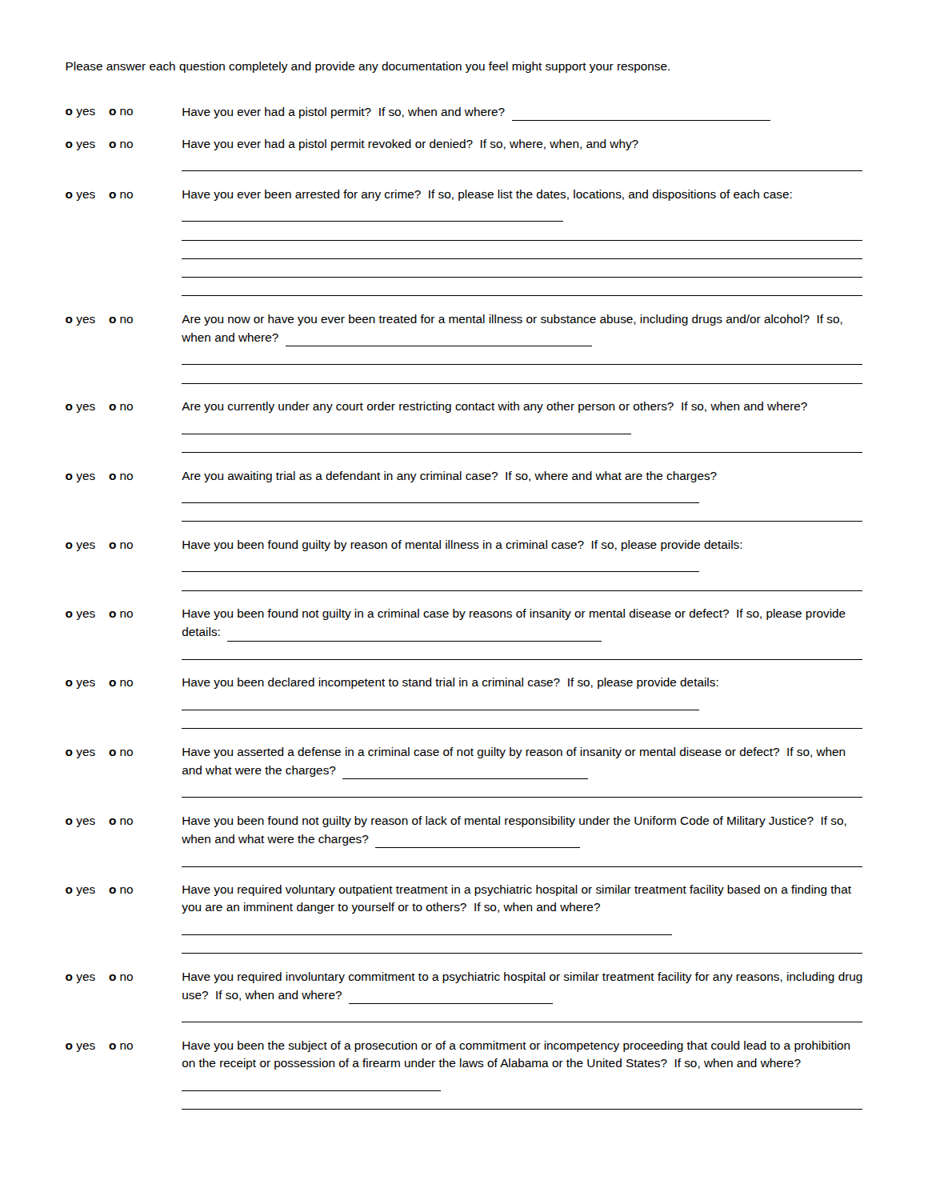Please answer each question completely and provide any documentation you feel might support your response.
| o yes o no | Have you ever had a pistol permit? If so, when and where? |
| o yes o no | Have you ever had a pistol permit revoked or denied? If so, where, when, and why? |
| o yes o no | Have you ever been arrested for any crime? If so, please list the dates, locations, and dispositions of each case: |
| o yes o no | Are you now or have you ever been treated for a mental illness or substance abuse, including drugs and/or alcohol? If so, when and where? |
| o yes o no | Are you currently under any court order restricting contact with any other person or others? If so, when and where? |
| o yes o no | Are you awaiting trial as a defendant in any criminal case? If so, where and what are the charges? |
| o yes o no | Have you been found guilty by reason of mental illness in a criminal case? If so, please provide details: |
| o yes o no | Have you been found not guilty in a criminal case by reasons of insanity or mental disease or defect? If so, please provide details: |
| o yes o no | Have you been declared incompetent to stand trial in a criminal case? If so, please provide details: |
| o yes o no | Have you asserted a defense in a criminal case of not guilty by reason of insanity or mental disease or defect? If so, when and what were the charges? |
| o yes o no | Have you been found not guilty by reason of lack of mental responsibility under the Uniform Code of Military Justice? If so, when and what were the charges? |
| o yes o no | Have you required voluntary outpatient treatment in a psychiatric hospital or similar treatment facility based on a finding that you are an imminent danger to yourself or to others? If so, when and where? |
| o yes o no | Have you required involuntary commitment to a psychiatric hospital or similar treatment facility for any reasons, including drug use? If so, when and where? |
| o yes o no | Have you been the subject of a prosecution or of a commitment or incompetency proceeding that could lead to a prohibition on the receipt or possession of a firearm under the laws of Alabama or the United States? If so, when and where? |